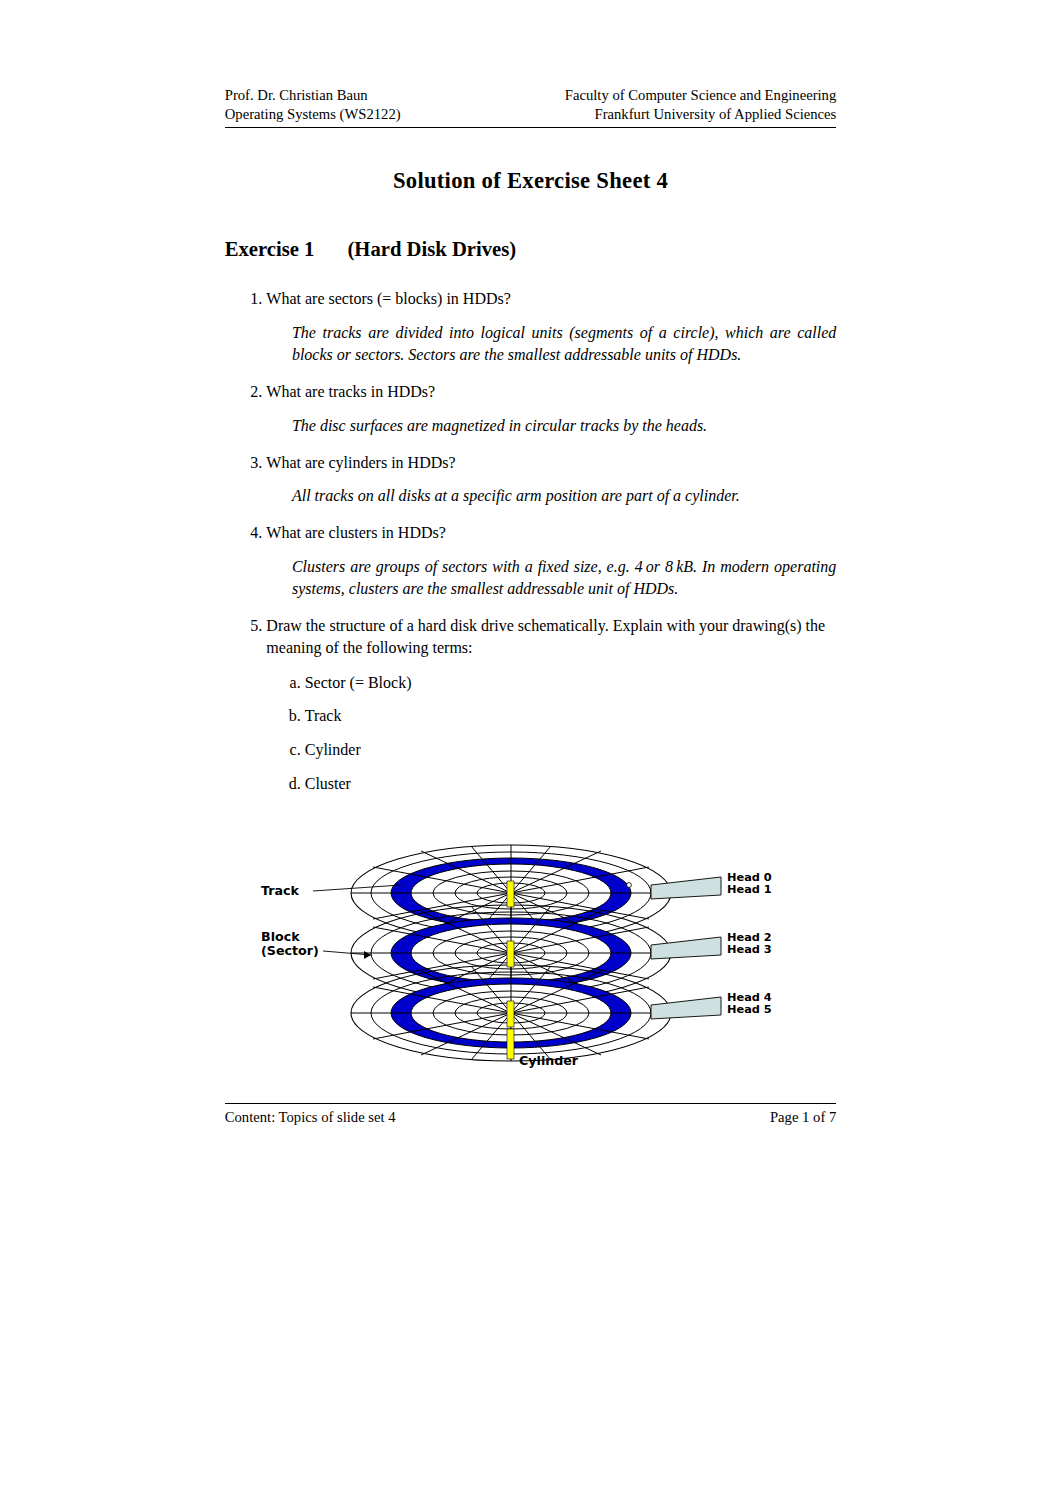Prof. Dr. Christian Baun Faculty of Computer Science and Engineering
Operating Systems (WS2122) Frankfurt University of Applied Sciences
Solution of Exercise Sheet 4
Exercise 1(Hard Disk Drives)
What are sectors (= blocks) in HDDs?
The tracks are divided into logical units (segments of a circle), which are called blocks or sectors. Sectors are the smallest addressable units of HDDs.
What are tracks in HDDs?
The disc surfaces are magnetized in circular tracks by the heads.
What are cylinders in HDDs?
All tracks on all disks at a specific arm position are part of a cylinder.
What are clusters in HDDs?
Clusters are groups of sectors with a fixed size, e.g. 4 or 8 kB. In modern operating systems, clusters are the smallest addressable unit of HDDs.
Draw the structure of a hard disk drive schematically. Explain with your drawing(s) the meaning of the following terms:
Sector (= Block)
Track
Cylinder
Cluster
Head 0 Head 1 Head 2 Head 3 Head 4 Head 5 Track Block (Sector) Cylinder
Content: Topics of slide set 4 Page 1 of 7